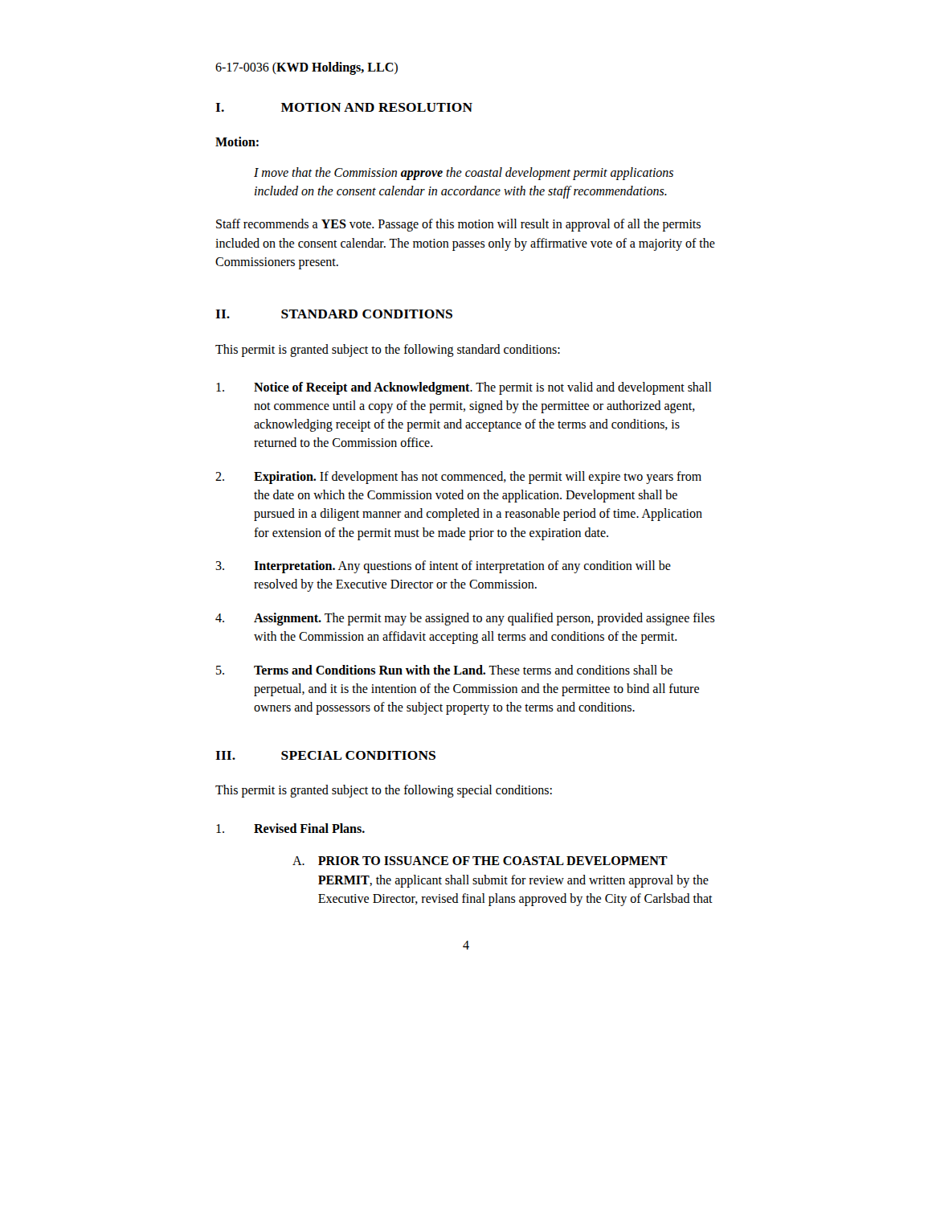6-17-0036 (KWD Holdings, LLC)
I. MOTION AND RESOLUTION
Motion:
I move that the Commission approve the coastal development permit applications included on the consent calendar in accordance with the staff recommendations.
Staff recommends a YES vote. Passage of this motion will result in approval of all the permits included on the consent calendar. The motion passes only by affirmative vote of a majority of the Commissioners present.
II. STANDARD CONDITIONS
This permit is granted subject to the following standard conditions:
1. Notice of Receipt and Acknowledgment. The permit is not valid and development shall not commence until a copy of the permit, signed by the permittee or authorized agent, acknowledging receipt of the permit and acceptance of the terms and conditions, is returned to the Commission office.
2. Expiration. If development has not commenced, the permit will expire two years from the date on which the Commission voted on the application. Development shall be pursued in a diligent manner and completed in a reasonable period of time. Application for extension of the permit must be made prior to the expiration date.
3. Interpretation. Any questions of intent of interpretation of any condition will be resolved by the Executive Director or the Commission.
4. Assignment. The permit may be assigned to any qualified person, provided assignee files with the Commission an affidavit accepting all terms and conditions of the permit.
5. Terms and Conditions Run with the Land. These terms and conditions shall be perpetual, and it is the intention of the Commission and the permittee to bind all future owners and possessors of the subject property to the terms and conditions.
III. SPECIAL CONDITIONS
This permit is granted subject to the following special conditions:
1. Revised Final Plans.
A. PRIOR TO ISSUANCE OF THE COASTAL DEVELOPMENT PERMIT, the applicant shall submit for review and written approval by the Executive Director, revised final plans approved by the City of Carlsbad that
4